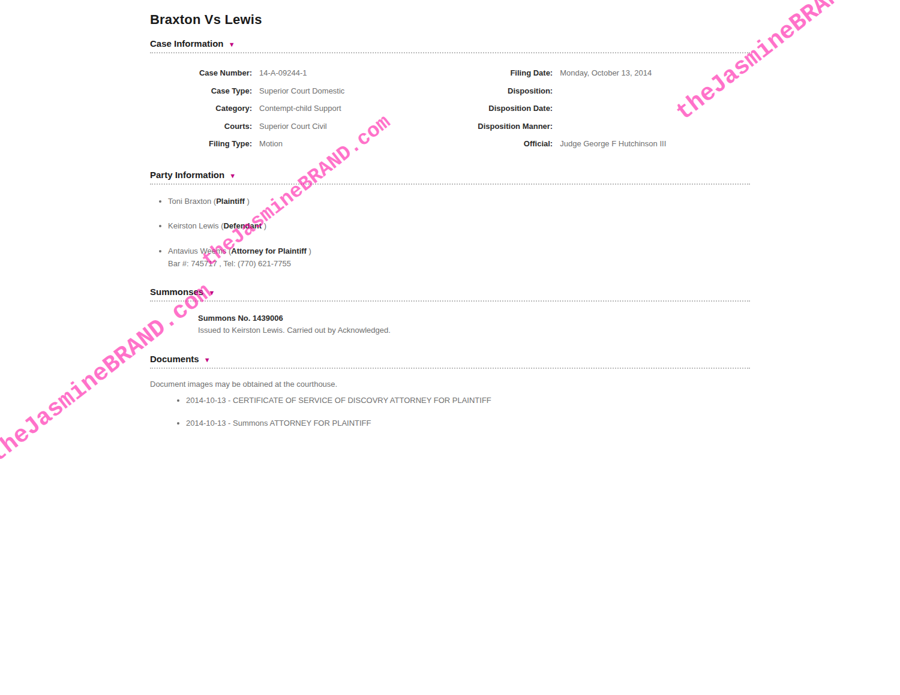theJasmineBRAND.com
theJasmineBRAND.com
theJasmineBRAND.com
Braxton Vs Lewis
Case Information ▼
| Case Number: | 14-A-09244-1 | Filing Date: | Monday, October 13, 2014 |
| Case Type: | Superior Court Domestic | Disposition: | |
| Category: | Contempt-child Support | Disposition Date: | |
| Courts: | Superior Court Civil | Disposition Manner: | |
| Filing Type: | Motion | Official: | Judge George F Hutchinson III |
Party Information ▼
Toni Braxton (Plaintiff )
Keirston Lewis (Defendant )
Antavius Weems (Attorney for Plaintiff ) Bar #: 745717 , Tel: (770) 621-7755
Summonses ▼
Summons No. 1439006
Issued to Keirston Lewis. Carried out by Acknowledged.
Documents ▼
Document images may be obtained at the courthouse.
2014-10-13 - CERTIFICATE OF SERVICE OF DISCOVRY ATTORNEY FOR PLAINTIFF
2014-10-13 - Summons ATTORNEY FOR PLAINTIFF